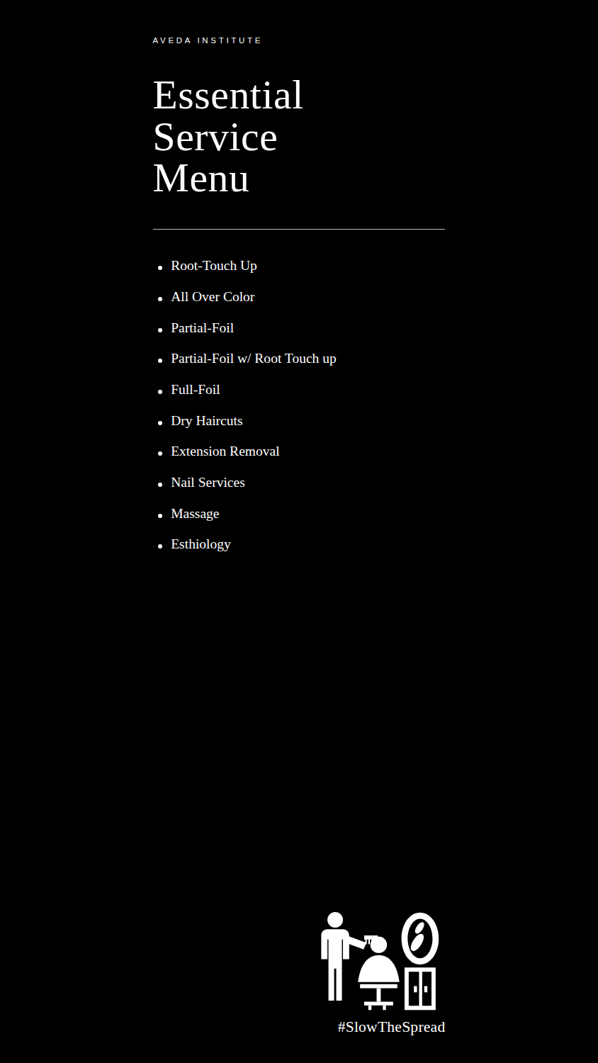Aveda Institute
Essential
Service
Menu
Root-Touch Up
All Over Color
Partial-Foil
Partial-Foil w/ Root Touch up
Full-Foil
Dry Haircuts
Extension Removal
Nail Services
Massage
Esthiology
#SlowTheSpread